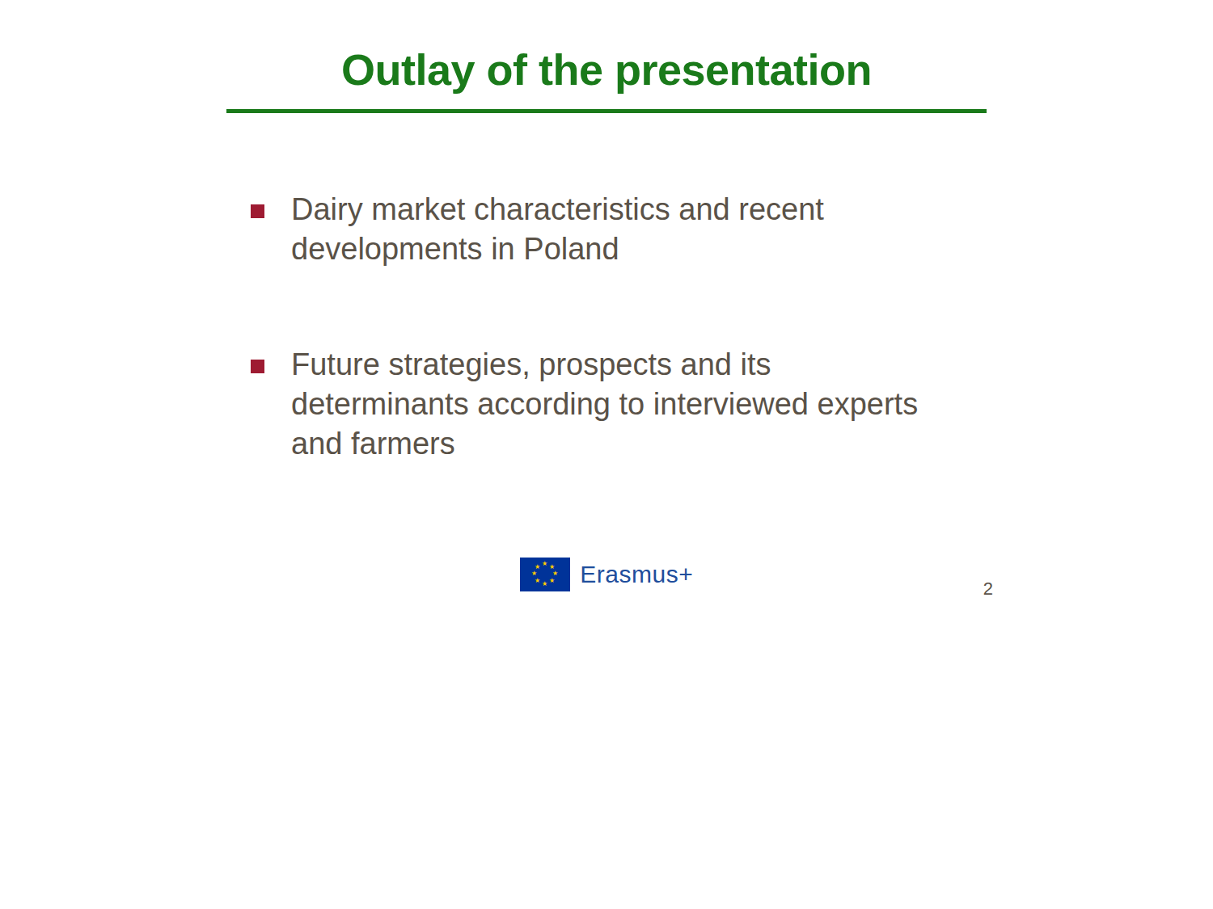Outlay of the presentation
Dairy market characteristics and recent developments in Poland
Future strategies, prospects and its determinants according to interviewed experts and farmers
★ ★ ★ ★ ★ ★ ★ ★ Erasmus+
2